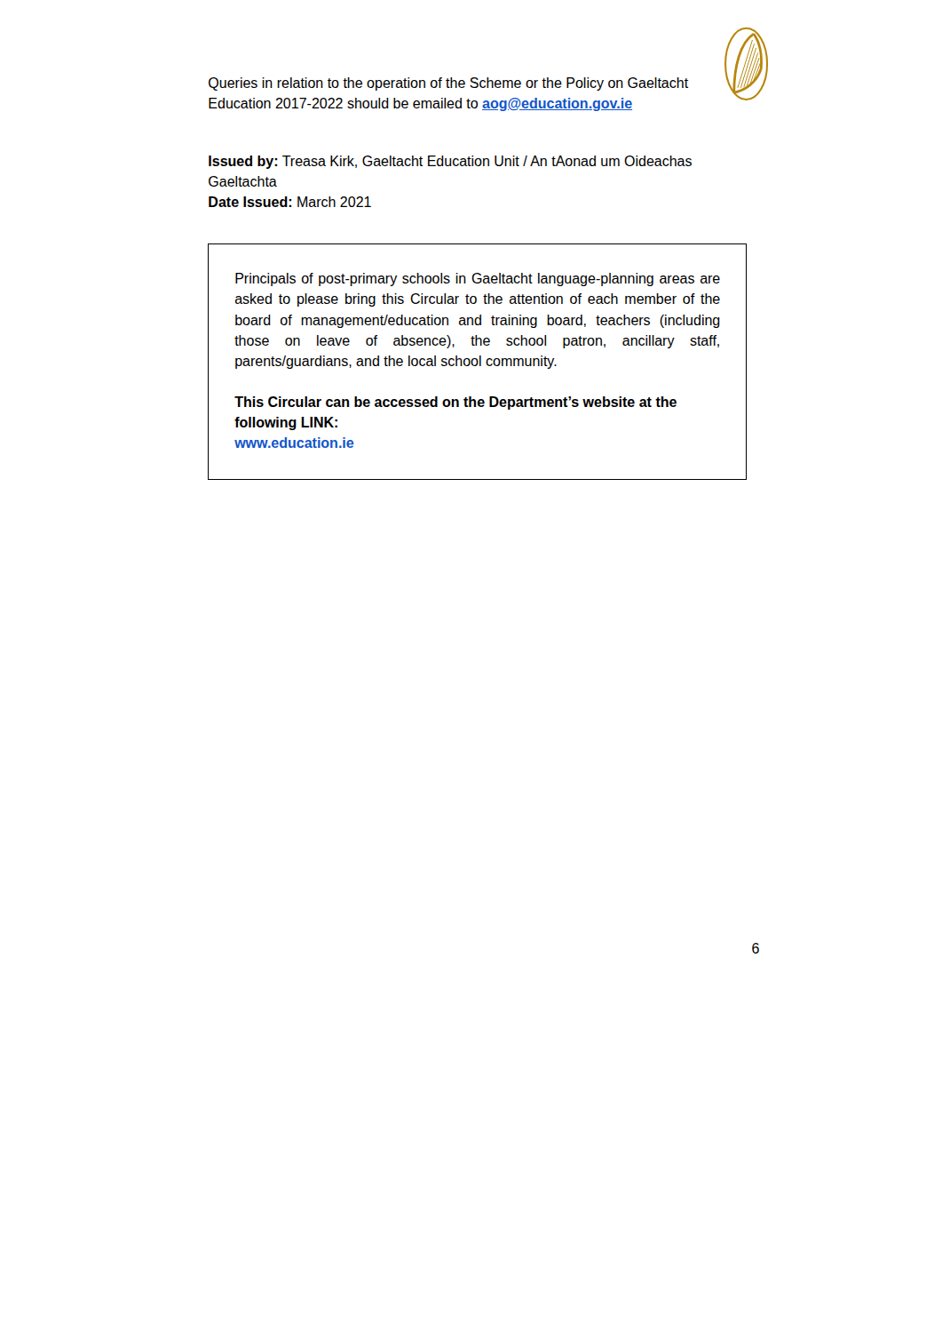Queries in relation to the operation of the Scheme or the Policy on Gaeltacht Education 2017-2022 should be emailed to aog@education.gov.ie
Issued by: Treasa Kirk, Gaeltacht Education Unit / An tAonad um Oideachas Gaeltachta
Date Issued: March 2021
Principals of post-primary schools in Gaeltacht language-planning areas are asked to please bring this Circular to the attention of each member of the board of management/education and training board, teachers (including those on leave of absence), the school patron, ancillary staff, parents/guardians, and the local school community.
This Circular can be accessed on the Department’s website at the following LINK:
www.education.ie
6